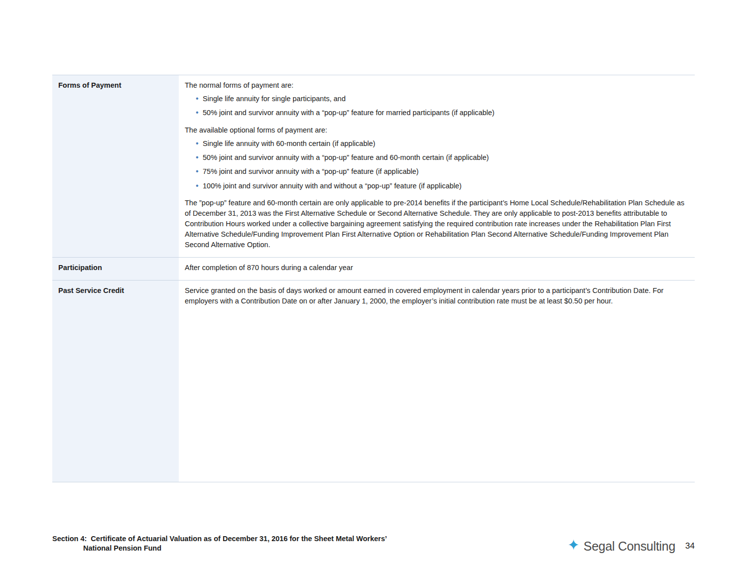| Forms of Payment | The normal forms of payment are: Single life annuity for single participants, and 50% joint and survivor annuity with a “pop-up” feature for married participants (if applicable) The available optional forms of payment are: Single life annuity with 60-month certain (if applicable) 50% joint and survivor annuity with a “pop-up” feature and 60-month certain (if applicable) 75% joint and survivor annuity with a “pop-up” feature (if applicable) 100% joint and survivor annuity with and without a “pop-up” feature (if applicable) The ”pop-up” feature and 60-month certain are only applicable to pre-2014 benefits if the participant’s Home Local Schedule/Rehabilitation Plan Schedule as of December 31, 2013 was the First Alternative Schedule or Second Alternative Schedule. They are only applicable to post-2013 benefits attributable to Contribution Hours worked under a collective bargaining agreement satisfying the required contribution rate increases under the Rehabilitation Plan First Alternative Schedule/Funding Improvement Plan First Alternative Option or Rehabilitation Plan Second Alternative Schedule/Funding Improvement Plan Second Alternative Option. |
| Participation | After completion of 870 hours during a calendar year |
| Past Service Credit | Service granted on the basis of days worked or amount earned in covered employment in calendar years prior to a participant’s Contribution Date. For employers with a Contribution Date on or after January 1, 2000, the employer’s initial contribution rate must be at least $0.50 per hour. |
Section 4: Certificate of Actuarial Valuation as of December 31, 2016 for the Sheet Metal Workers’ National Pension Fund
✦ Segal Consulting
34